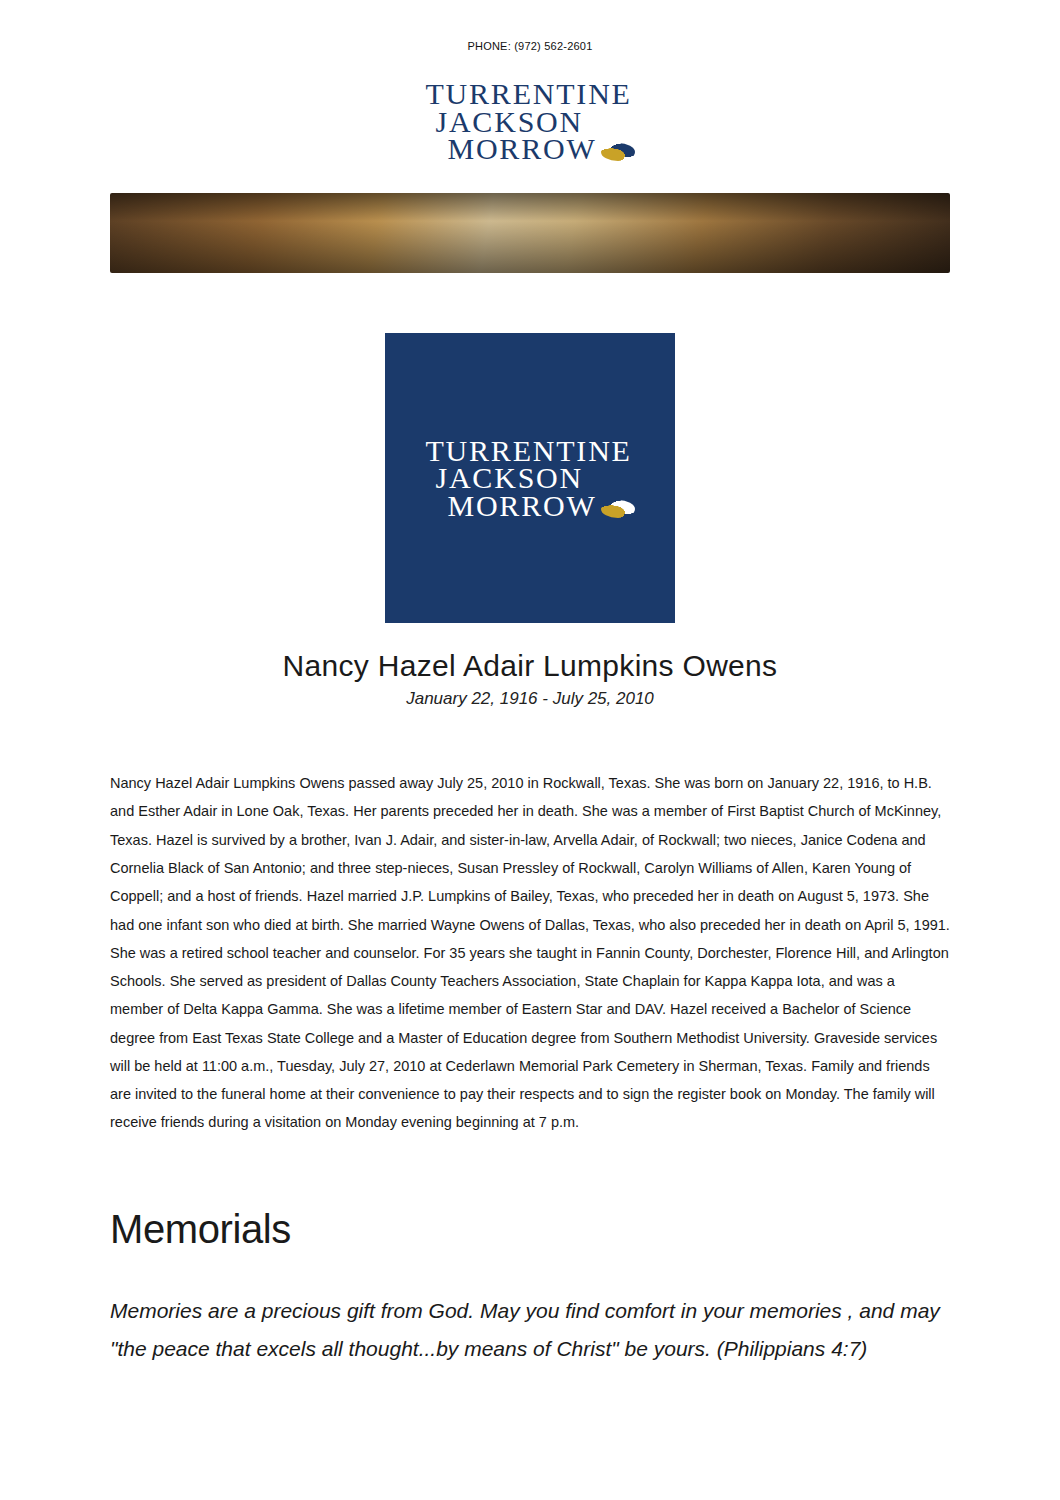PHONE: (972) 562-2601
TURRENTINE JACKSON MORROW
TURRENTINE JACKSON MORROW
Nancy Hazel Adair Lumpkins Owens
January 22, 1916 - July 25, 2010
Nancy Hazel Adair Lumpkins Owens passed away July 25, 2010 in Rockwall, Texas. She was born on January 22, 1916, to H.B. and Esther Adair in Lone Oak, Texas. Her parents preceded her in death. She was a member of First Baptist Church of McKinney, Texas. Hazel is survived by a brother, Ivan J. Adair, and sister-in-law, Arvella Adair, of Rockwall; two nieces, Janice Codena and Cornelia Black of San Antonio; and three step-nieces, Susan Pressley of Rockwall, Carolyn Williams of Allen, Karen Young of Coppell; and a host of friends. Hazel married J.P. Lumpkins of Bailey, Texas, who preceded her in death on August 5, 1973. She had one infant son who died at birth. She married Wayne Owens of Dallas, Texas, who also preceded her in death on April 5, 1991. She was a retired school teacher and counselor. For 35 years she taught in Fannin County, Dorchester, Florence Hill, and Arlington Schools. She served as president of Dallas County Teachers Association, State Chaplain for Kappa Kappa Iota, and was a member of Delta Kappa Gamma. She was a lifetime member of Eastern Star and DAV. Hazel received a Bachelor of Science degree from East Texas State College and a Master of Education degree from Southern Methodist University. Graveside services will be held at 11:00 a.m., Tuesday, July 27, 2010 at Cederlawn Memorial Park Cemetery in Sherman, Texas. Family and friends are invited to the funeral home at their convenience to pay their respects and to sign the register book on Monday. The family will receive friends during a visitation on Monday evening beginning at 7 p.m.
Memorials
Memories are a precious gift from God. May you find comfort in your memories , and may "the peace that excels all thought...by means of Christ" be yours. (Philippians 4:7)